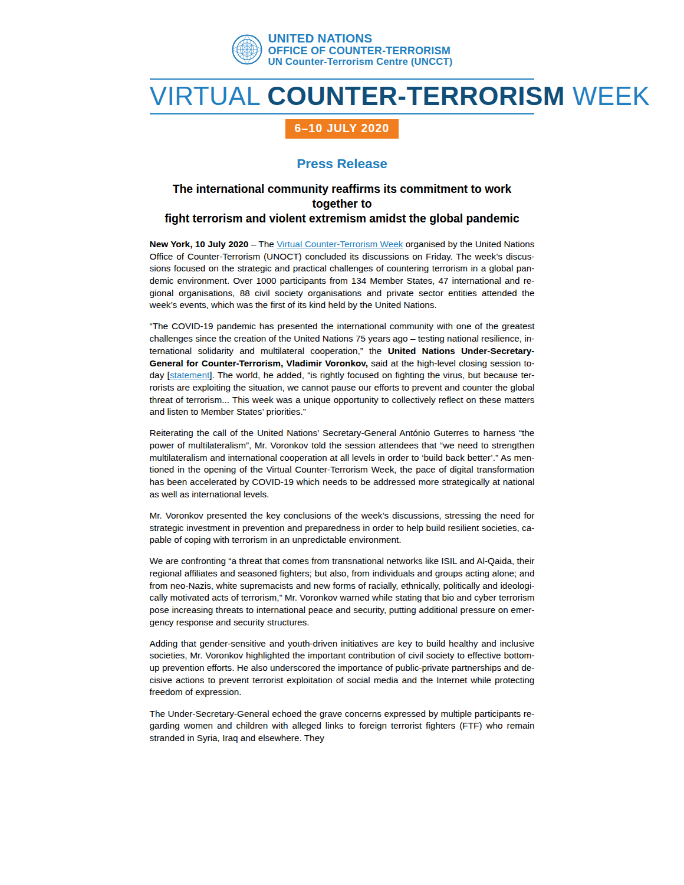UNITED NATIONS
OFFICE OF COUNTER-TERRORISM
UN Counter-Terrorism Centre (UNCCT)
VIRTUAL COUNTER-TERRORISM WEEK
6–10 JULY 2020
Press Release
The international community reaffirms its commitment to work together to
fight terrorism and violent extremism amidst the global pandemic
New York, 10 July 2020 – The Virtual Counter-Terrorism Week organised by the United Nations Office of Counter-Terrorism (UNOCT) concluded its discussions on Friday. The week’s discussions focused on the strategic and practical challenges of countering terrorism in a global pandemic environment. Over 1000 participants from 134 Member States, 47 international and regional organisations, 88 civil society organisations and private sector entities attended the week’s events, which was the first of its kind held by the United Nations.
“The COVID-19 pandemic has presented the international community with one of the greatest challenges since the creation of the United Nations 75 years ago – testing national resilience, international solidarity and multilateral cooperation,” the United Nations Under-Secretary-General for Counter-Terrorism, Vladimir Voronkov, said at the high-level closing session today [statement]. The world, he added, “is rightly focused on fighting the virus, but because terrorists are exploiting the situation, we cannot pause our efforts to prevent and counter the global threat of terrorism... This week was a unique opportunity to collectively reflect on these matters and listen to Member States’ priorities.”
Reiterating the call of the United Nations’ Secretary-General António Guterres to harness “the power of multilateralism”, Mr. Voronkov told the session attendees that “we need to strengthen multilateralism and international cooperation at all levels in order to ‘build back better’.” As mentioned in the opening of the Virtual Counter-Terrorism Week, the pace of digital transformation has been accelerated by COVID-19 which needs to be addressed more strategically at national as well as international levels.
Mr. Voronkov presented the key conclusions of the week’s discussions, stressing the need for strategic investment in prevention and preparedness in order to help build resilient societies, capable of coping with terrorism in an unpredictable environment.
We are confronting “a threat that comes from transnational networks like ISIL and Al-Qaida, their regional affiliates and seasoned fighters; but also, from individuals and groups acting alone; and from neo-Nazis, white supremacists and new forms of racially, ethnically, politically and ideologically motivated acts of terrorism,” Mr. Voronkov warned while stating that bio and cyber terrorism pose increasing threats to international peace and security, putting additional pressure on emergency response and security structures.
Adding that gender-sensitive and youth-driven initiatives are key to build healthy and inclusive societies, Mr. Voronkov highlighted the important contribution of civil society to effective bottom-up prevention efforts. He also underscored the importance of public-private partnerships and decisive actions to prevent terrorist exploitation of social media and the Internet while protecting freedom of expression.
The Under-Secretary-General echoed the grave concerns expressed by multiple participants regarding women and children with alleged links to foreign terrorist fighters (FTF) who remain stranded in Syria, Iraq and elsewhere. They